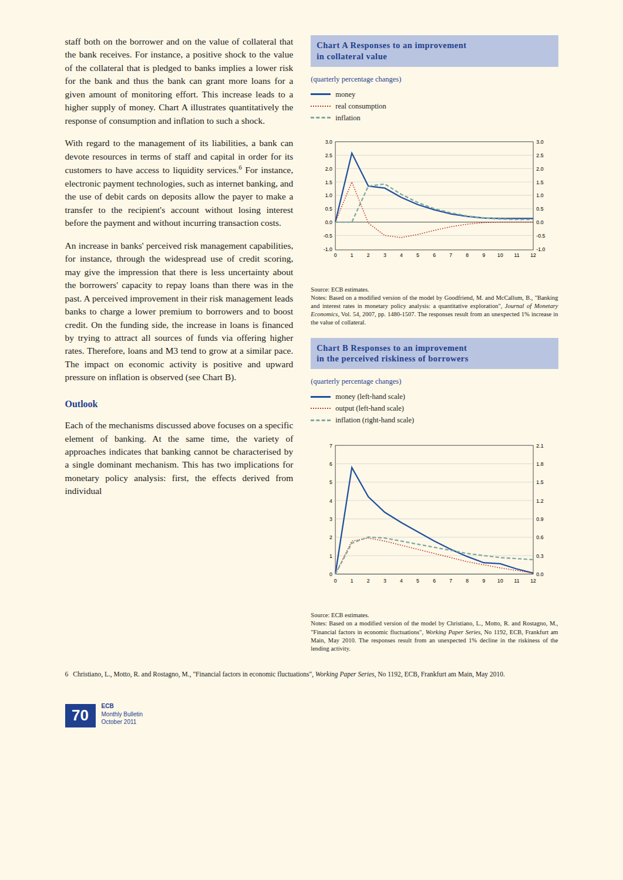staff both on the borrower and on the value of collateral that the bank receives. For instance, a positive shock to the value of the collateral that is pledged to banks implies a lower risk for the bank and thus the bank can grant more loans for a given amount of monitoring effort. This increase leads to a higher supply of money. Chart A illustrates quantitatively the response of consumption and inflation to such a shock.
With regard to the management of its liabilities, a bank can devote resources in terms of staff and capital in order for its customers to have access to liquidity services.6 For instance, electronic payment technologies, such as internet banking, and the use of debit cards on deposits allow the payer to make a transfer to the recipient's account without losing interest before the payment and without incurring transaction costs.
An increase in banks' perceived risk management capabilities, for instance, through the widespread use of credit scoring, may give the impression that there is less uncertainty about the borrowers' capacity to repay loans than there was in the past. A perceived improvement in their risk management leads banks to charge a lower premium to borrowers and to boost credit. On the funding side, the increase in loans is financed by trying to attract all sources of funds via offering higher rates. Therefore, loans and M3 tend to grow at a similar pace. The impact on economic activity is positive and upward pressure on inflation is observed (see Chart B).
Outlook
Each of the mechanisms discussed above focuses on a specific element of banking. At the same time, the variety of approaches indicates that banking cannot be characterised by a single dominant mechanism. This has two implications for monetary policy analysis: first, the effects derived from individual
Chart A Responses to an improvement
in collateral value
(quarterly percentage changes)
money
real consumption
inflation
3.0 2.5 2.0 1.5 1.0 0.5 0.0 -0.5 -1.0 3.0 2.5 2.0 1.5 1.0 0.5 0.0 -0.5 -1.0 0 1 2 3 4 5 6 7 8 9 10 11 12
Source: ECB estimates.
Notes: Based on a modified version of the model by Goodfriend, M. and McCallum, B., "Banking and interest rates in monetary policy analysis: a quantitative exploration", Journal of Monetary Economics, Vol. 54, 2007, pp. 1480-1507. The responses result from an unexpected 1% increase in the value of collateral.
Chart B Responses to an improvement
in the perceived riskiness of borrowers
(quarterly percentage changes)
money (left-hand scale)
output (left-hand scale)
inflation (right-hand scale)
7 6 5 4 3 2 1 0 2.1 1.8 1.5 1.2 0.9 0.6 0.3 0.0 0 1 2 3 4 5 6 7 8 9 10 11 12
Source: ECB estimates.
Notes: Based on a modified version of the model by Christiano, L., Motto, R. and Rostagno, M., "Financial factors in economic fluctuations", Working Paper Series, No 1192, ECB, Frankfurt am Main, May 2010. The responses result from an unexpected 1% decline in the riskiness of the lending activity.
6 Christiano, L., Motto, R. and Rostagno, M., "Financial factors in economic fluctuations", Working Paper Series, No 1192, ECB, Frankfurt am Main, May 2010.
70
ECB
Monthly Bulletin
October 2011